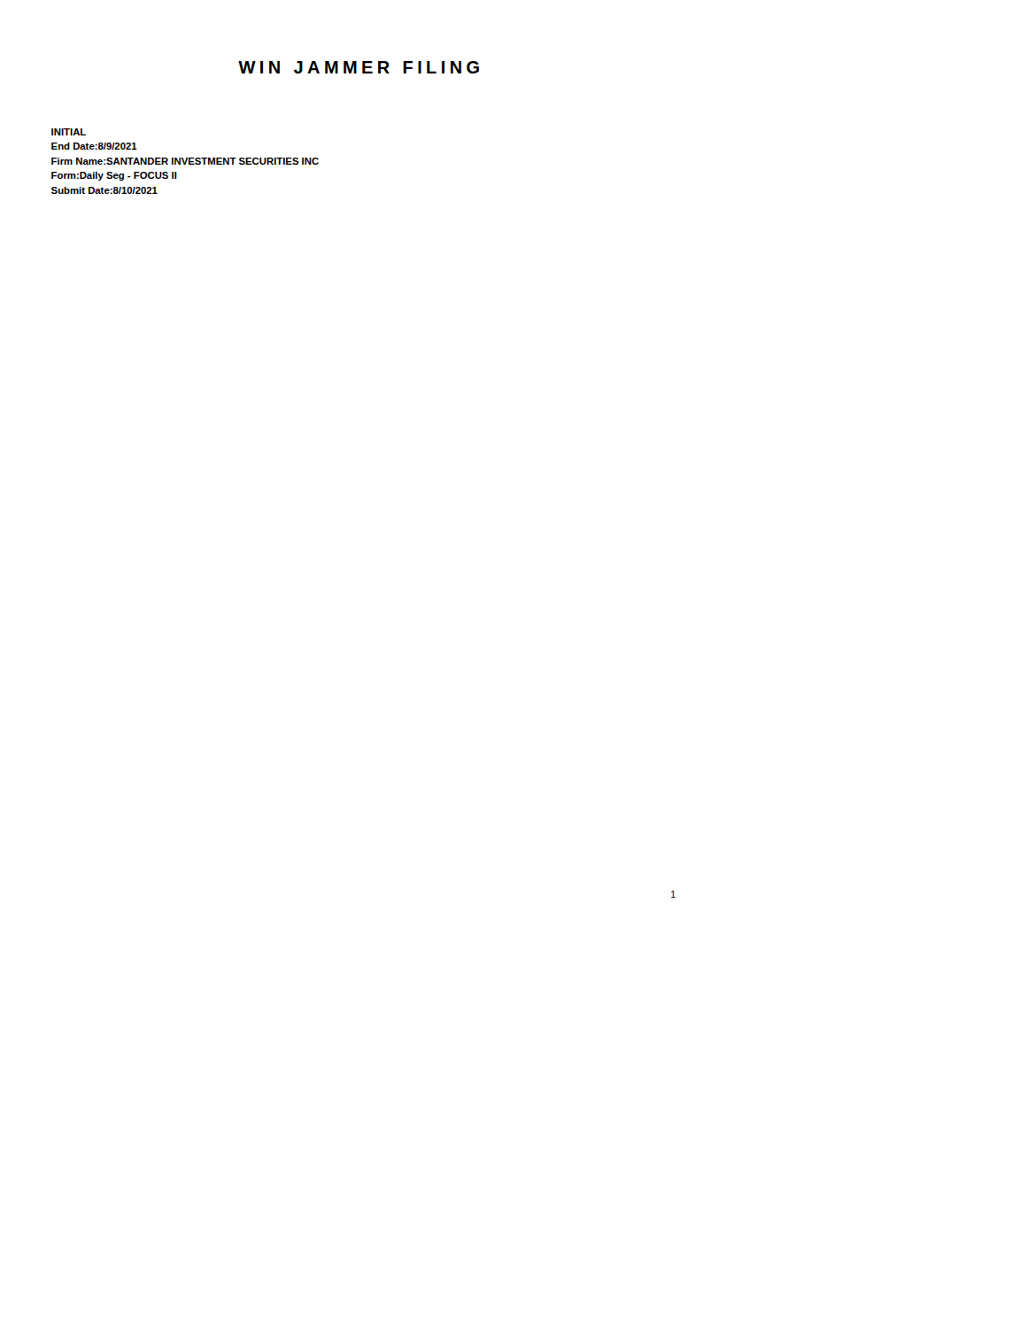WIN JAMMER FILING
INITIAL
End Date:8/9/2021
Firm Name:SANTANDER INVESTMENT SECURITIES INC
Form:Daily Seg - FOCUS II
Submit Date:8/10/2021
1